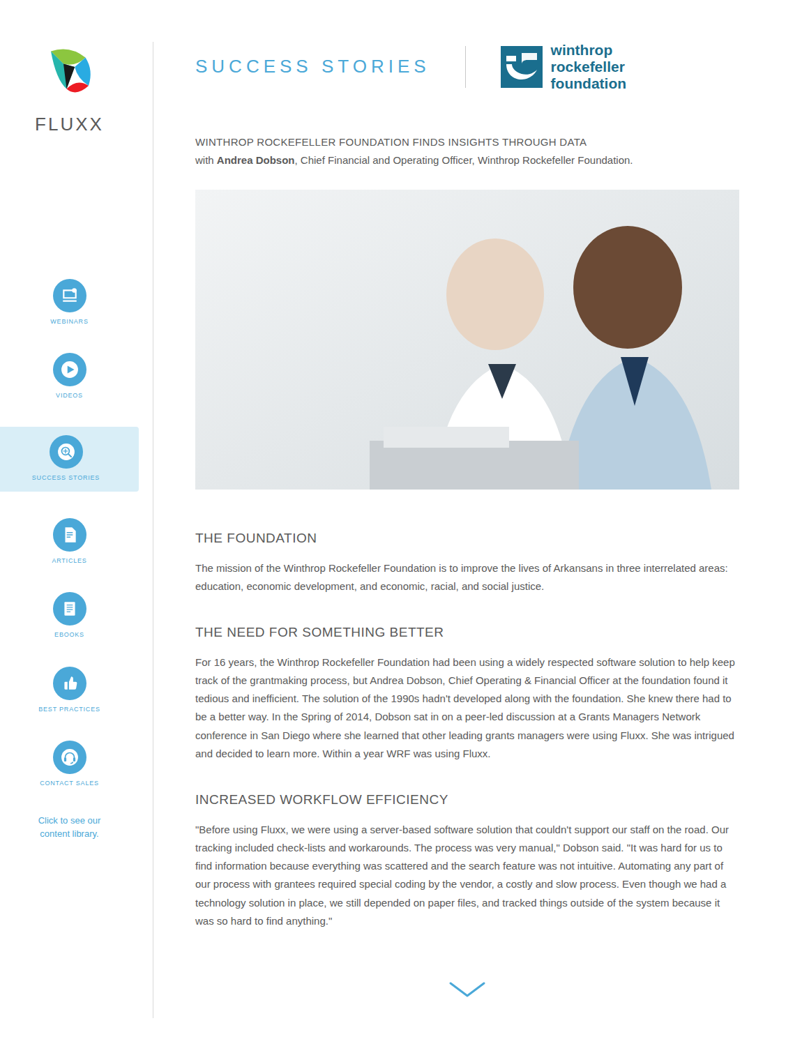FLUXX
Webinars
Videos
Success Stories
Articles
eBooks
Best Practices
Contact Sales
Click to see our
content library.
SUCCESS STORIES
winthrop
rockefeller
foundation
Winthrop Rockefeller Foundation finds insights through data
with Andrea Dobson, Chief Financial and Operating Officer, Winthrop Rockefeller Foundation.
The Foundation
The mission of the Winthrop Rockefeller Foundation is to improve the lives of Arkansans in three interrelated areas: education, economic development, and economic, racial, and social justice.
The Need for Something Better
For 16 years, the Winthrop Rockefeller Foundation had been using a widely respected software solution to help keep track of the grantmaking process, but Andrea Dobson, Chief Operating & Financial Officer at the foundation found it tedious and inefficient. The solution of the 1990s hadn't developed along with the foundation. She knew there had to be a better way. In the Spring of 2014, Dobson sat in on a peer-led discussion at a Grants Managers Network conference in San Diego where she learned that other leading grants managers were using Fluxx. She was intrigued and decided to learn more. Within a year WRF was using Fluxx.
Increased Workflow Efficiency
"Before using Fluxx, we were using a server-based software solution that couldn't support our staff on the road. Our tracking included check-lists and workarounds. The process was very manual," Dobson said. "It was hard for us to find information because everything was scattered and the search feature was not intuitive. Automating any part of our process with grantees required special coding by the vendor, a costly and slow process. Even though we had a technology solution in place, we still depended on paper files, and tracked things outside of the system because it was so hard to find anything."